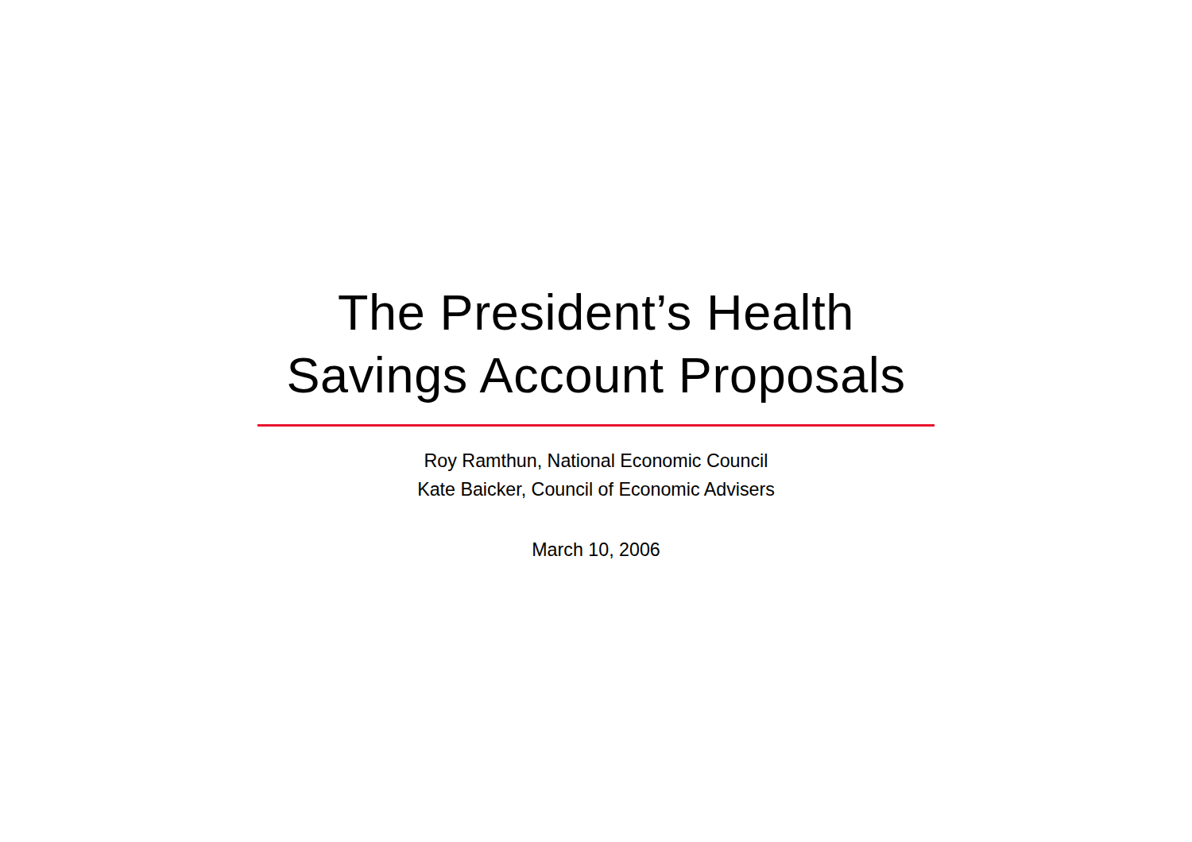The President’s Health
Savings Account Proposals
Roy Ramthun, National Economic Council
Kate Baicker, Council of Economic Advisers
March 10, 2006